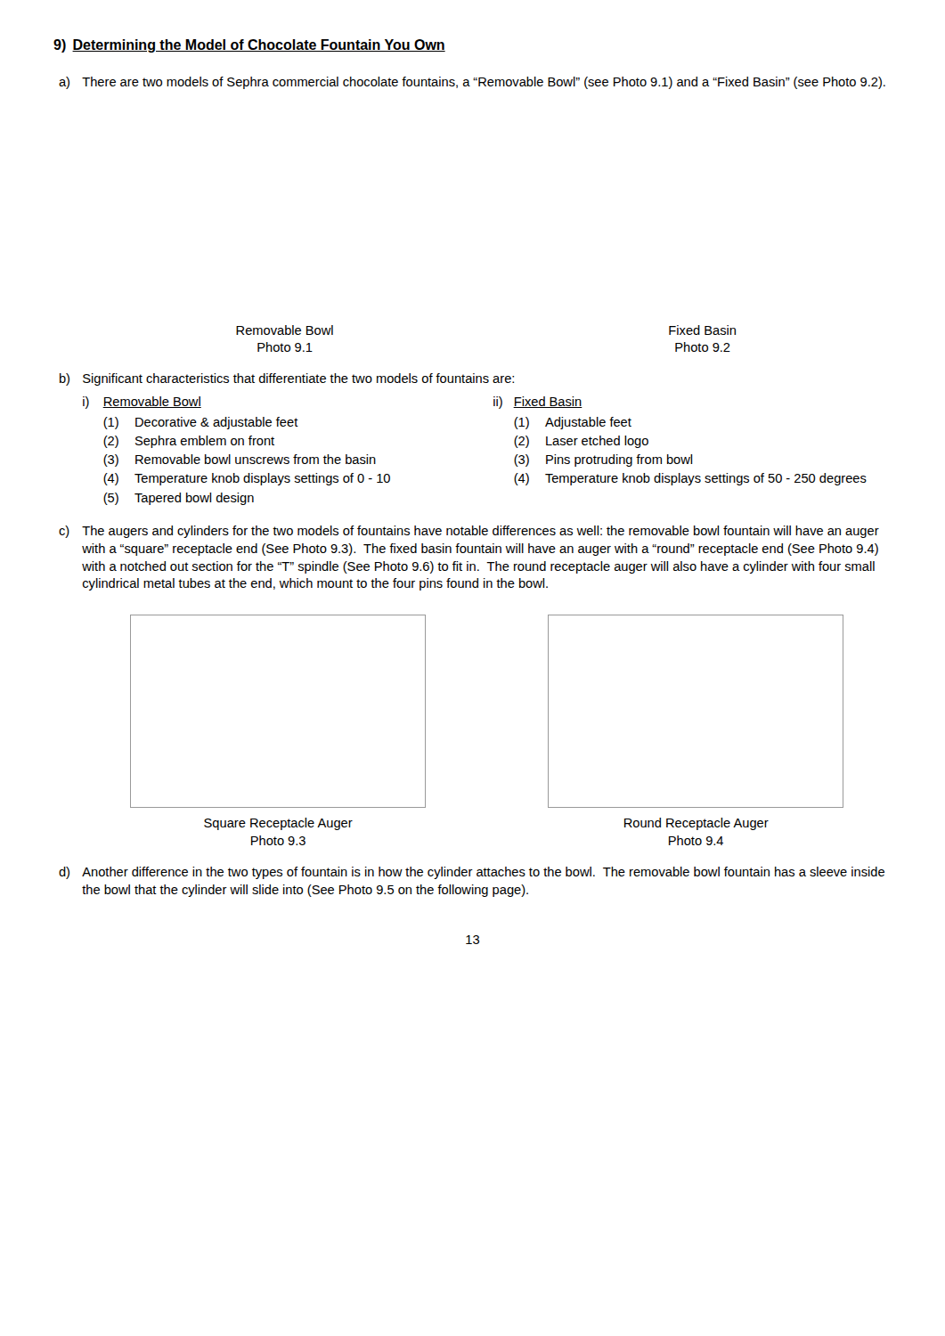9)
Determining the Model of Chocolate Fountain You Own
a) There are two models of Sephra commercial chocolate fountains, a “Removable Bowl” (see Photo 9.1) and a “Fixed Basin” (see Photo 9.2).
Removable Bowl
Photo 9.1
Fixed Basin
Photo 9.2
b) Significant characteristics that differentiate the two models of fountains are:
i) Removable Bowl
(1) Decorative & adjustable feet
(2) Sephra emblem on front
(3) Removable bowl unscrews from the basin
(4) Temperature knob displays settings of 0 - 10
(5) Tapered bowl design
ii) Fixed Basin
(1) Adjustable feet
(2) Laser etched logo
(3) Pins protruding from bowl
(4) Temperature knob displays settings of 50 - 250 degrees
c) The augers and cylinders for the two models of fountains have notable differences as well: the removable bowl fountain will have an auger with a “square” receptacle end (See Photo 9.3). The fixed basin fountain will have an auger with a “round” receptacle end (See Photo 9.4) with a notched out section for the “T” spindle (See Photo 9.6) to fit in. The round receptacle auger will also have a cylinder with four small cylindrical metal tubes at the end, which mount to the four pins found in the bowl.
Square Receptacle Auger
Photo 9.3
Round Receptacle Auger
Photo 9.4
d) Another difference in the two types of fountain is in how the cylinder attaches to the bowl. The removable bowl fountain has a sleeve inside the bowl that the cylinder will slide into (See Photo 9.5 on the following page).
13